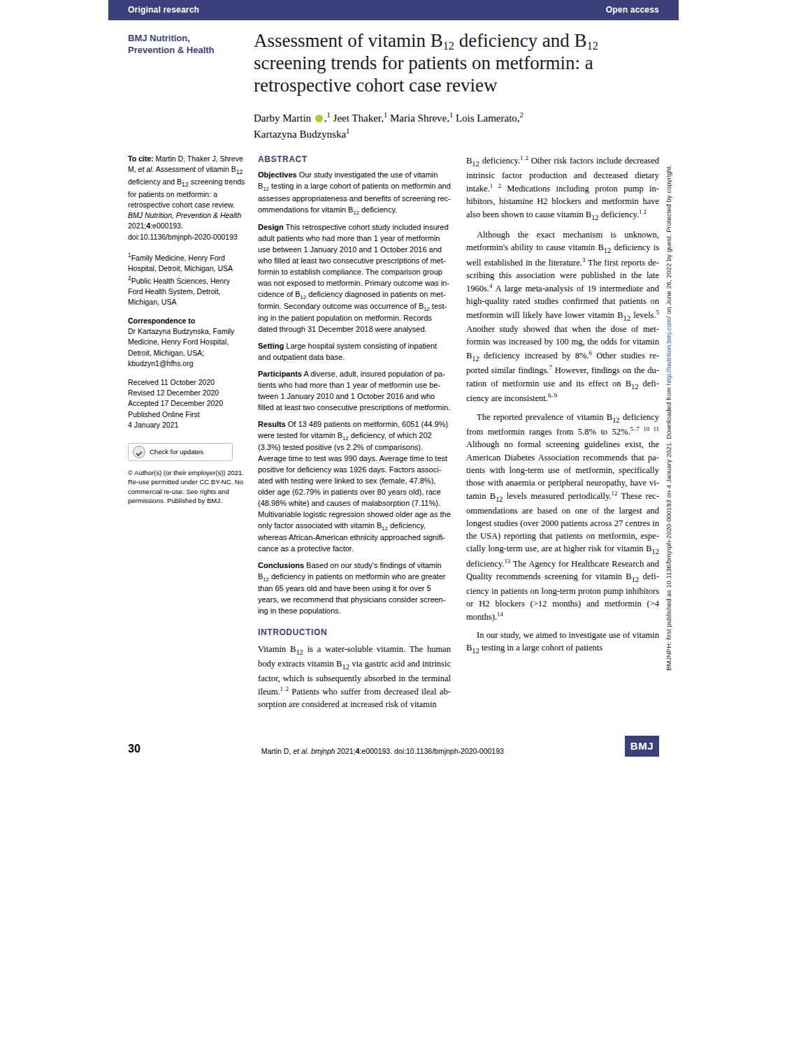Original research
Open access
BMJNPH: first published as 10.1136/bmjnph-2020-000193 on 4 January 2021. Downloaded from http://nutrition.bmj.com/ on June 26, 2022 by guest. Protected by copyright.
BMJ Nutrition,
Prevention & Health
Assessment of vitamin B12 deficiency and B12 screening trends for patients on metformin: a retrospective cohort case review
Darby Martin ,1 Jeet Thaker,1 Maria Shreve,1 Lois Lamerato,2
Kartazyna Budzynska1
To cite: Martin D, Thaker J, Shreve M, et al. Assessment of vitamin B12 deficiency and B12 screening trends for patients on metformin: a retrospective cohort case review. BMJ Nutrition, Prevention & Health 2021;4:e000193. doi:10.1136/bmjnph-2020-000193
1Family Medicine, Henry Ford Hospital, Detroit, Michigan, USA
2Public Health Sciences, Henry Ford Health System, Detroit, Michigan, USA
Correspondence to
Dr Kartazyna Budzynska, Family Medicine, Henry Ford Hospital, Detroit, Michigan, USA; kbudzyn1@hfhs.org
Received 11 October 2020
Revised 12 December 2020
Accepted 17 December 2020
Published Online First
4 January 2021
Check for updates
© Author(s) (or their employer(s)) 2021. Re-use permitted under CC BY-NC. No commercial re-use. See rights and permissions. Published by BMJ.
ABSTRACT
Objectives Our study investigated the use of vitamin B12 testing in a large cohort of patients on metformin and assesses appropriateness and benefits of screening recommendations for vitamin B12 deficiency.
Design This retrospective cohort study included insured adult patients who had more than 1 year of metformin use between 1 January 2010 and 1 October 2016 and who filled at least two consecutive prescriptions of metformin to establish compliance. The comparison group was not exposed to metformin. Primary outcome was incidence of B12 deficiency diagnosed in patients on metformin. Secondary outcome was occurrence of B12 testing in the patient population on metformin. Records dated through 31 December 2018 were analysed.
Setting Large hospital system consisting of inpatient and outpatient data base.
Participants A diverse, adult, insured population of patients who had more than 1 year of metformin use between 1 January 2010 and 1 October 2016 and who filled at least two consecutive prescriptions of metformin.
Results Of 13 489 patients on metformin, 6051 (44.9%) were tested for vitamin B12 deficiency, of which 202 (3.3%) tested positive (vs 2.2% of comparisons). Average time to test was 990 days. Average time to test positive for deficiency was 1926 days. Factors associated with testing were linked to sex (female, 47.8%), older age (62.79% in patients over 80 years old), race (48.98% white) and causes of malabsorption (7.11%). Multivariable logistic regression showed older age as the only factor associated with vitamin B12 deficiency, whereas African-American ethnicity approached significance as a protective factor.
Conclusions Based on our study's findings of vitamin B12 deficiency in patients on metformin who are greater than 65 years old and have been using it for over 5 years, we recommend that physicians consider screening in these populations.
INTRODUCTION
Vitamin B12 is a water-soluble vitamin. The human body extracts vitamin B12 via gastric acid and intrinsic factor, which is subsequently absorbed in the terminal ileum.1 2 Patients who suffer from decreased ileal absorption are considered at increased risk of vitamin
B12 deficiency.1 2 Other risk factors include decreased intrinsic factor production and decreased dietary intake.1 2 Medications including proton pump inhibitors, histamine H2 blockers and metformin have also been shown to cause vitamin B12 deficiency.1 2
Although the exact mechanism is unknown, metformin's ability to cause vitamin B12 deficiency is well established in the literature.3 The first reports describing this association were published in the late 1960s.4 A large meta-analysis of 19 intermediate and high-quality rated studies confirmed that patients on metformin will likely have lower vitamin B12 levels.5 Another study showed that when the dose of metformin was increased by 100 mg, the odds for vitamin B12 deficiency increased by 8%.6 Other studies reported similar findings.7 However, findings on the duration of metformin use and its effect on B12 deficiency are inconsistent.6–9
The reported prevalence of vitamin B12 deficiency from metformin ranges from 5.8% to 52%.5–7 10 11 Although no formal screening guidelines exist, the American Diabetes Association recommends that patients with long-term use of metformin, specifically those with anaemia or peripheral neuropathy, have vitamin B12 levels measured periodically.12 These recommendations are based on one of the largest and longest studies (over 2000 patients across 27 centres in the USA) reporting that patients on metformin, especially long-term use, are at higher risk for vitamin B12 deficiency.13 The Agency for Healthcare Research and Quality recommends screening for vitamin B12 deficiency in patients on long-term proton pump inhibitors or H2 blockers (>12 months) and metformin (>4 months).14
In our study, we aimed to investigate use of vitamin B12 testing in a large cohort of patients
30
Martin D, et al. bmjnph 2021;4:e000193. doi:10.1136/bmjnph-2020-000193
BMJ